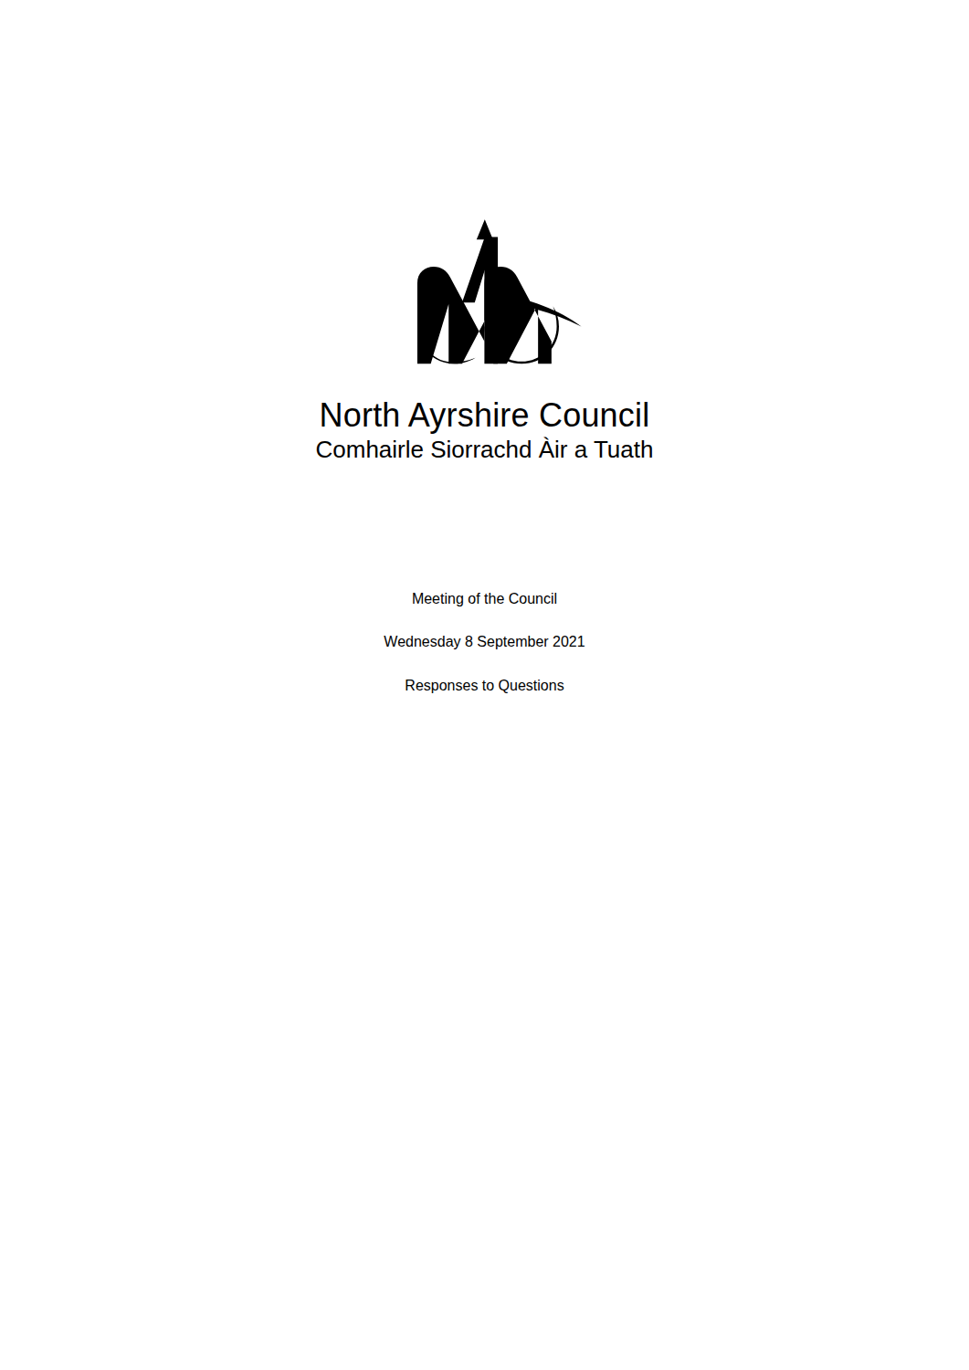North Ayrshire Council
Comhairle Siorrachd Àir a Tuath
Meeting of the Council
Wednesday 8 September 2021
Responses to Questions